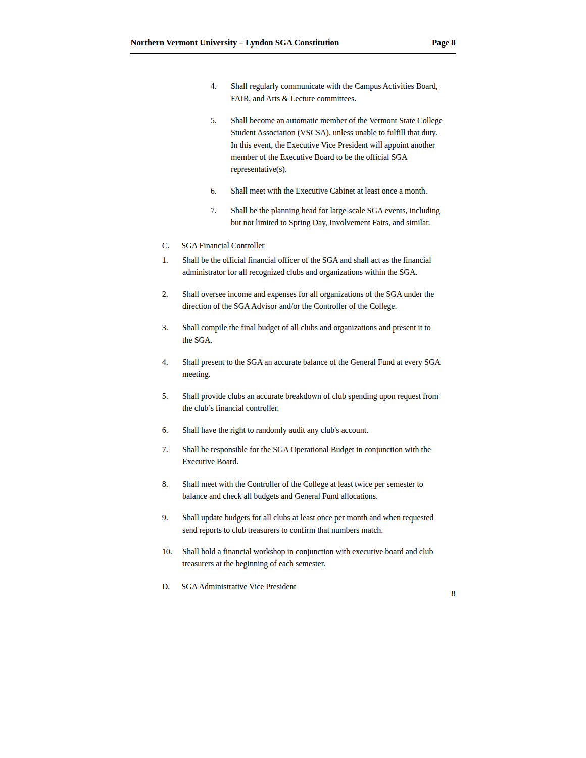Northern Vermont University – Lyndon SGA Constitution
Page 8
4. Shall regularly communicate with the Campus Activities Board, FAIR, and Arts & Lecture committees.
5. Shall become an automatic member of the Vermont State College Student Association (VSCSA), unless unable to fulfill that duty. In this event, the Executive Vice President will appoint another member of the Executive Board to be the official SGA representative(s).
6. Shall meet with the Executive Cabinet at least once a month.
7. Shall be the planning head for large-scale SGA events, including but not limited to Spring Day, Involvement Fairs, and similar.
C.
SGA Financial Controller
1. Shall be the official financial officer of the SGA and shall act as the financial administrator for all recognized clubs and organizations within the SGA.
2. Shall oversee income and expenses for all organizations of the SGA under the direction of the SGA Advisor and/or the Controller of the College.
3. Shall compile the final budget of all clubs and organizations and present it to the SGA.
4. Shall present to the SGA an accurate balance of the General Fund at every SGA meeting.
5. Shall provide clubs an accurate breakdown of club spending upon request from the club’s financial controller.
6. Shall have the right to randomly audit any club's account.
7. Shall be responsible for the SGA Operational Budget in conjunction with the Executive Board.
8. Shall meet with the Controller of the College at least twice per semester to balance and check all budgets and General Fund allocations.
9. Shall update budgets for all clubs at least once per month and when requested send reports to club treasurers to confirm that numbers match.
10. Shall hold a financial workshop in conjunction with executive board and club treasurers at the beginning of each semester.
D.
SGA Administrative Vice President
8